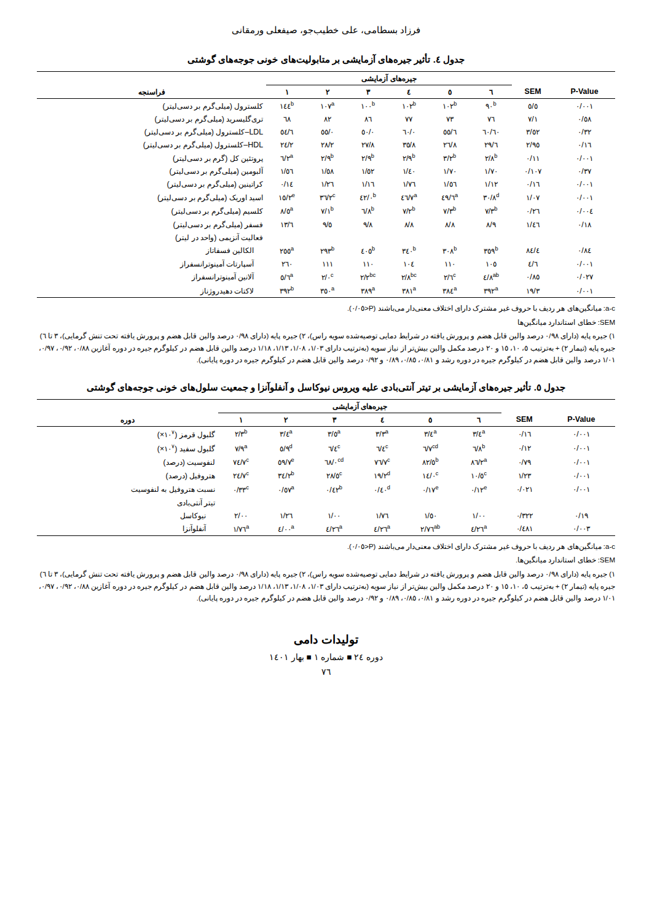فرزاد بسطامی، علی خطیب‌جو، صیفعلی ورمقانی
جدول ٤. تأثیر جیره‌های آزمایشی بر متابولیت‌های خونی جوجه‌های گوشتی
| | جیره‌های آزمایشی | |
| --- | --- | --- |
| P-Value | SEM | ٦ | ٥ | ٤ | ٣ | ٢ | ١ | فراسنجه |
| ٠/٠٠١ | ٥/٥ | ٩٠ b | ١٠٢ b | ١٠٢ b | ١٠٠ b | ١٠٧ a | ١٤٤ b | کلسترول (میلی‌گرم بر دسی‌لیتر) |
| ٠/٥٨ | ٧/١ | ٧٦ | ٧٣ | ٧٧ | ٨٦ | ٨٢ | ٦٨ | تری‌گلیسرید (میلی‌گرم بر دسی‌لیتر) |
| ٠/٣٢ | ٣/٥٢ | ٦٠/٦٠ | ٥٥/٦ | ٦٠/٠ | ٥٠/٠ | ٥٥/٠ | ٥٤/٦ | LDL–کلسترول (میلی‌گرم بر دسی‌لیتر) |
| ٠/١٦ | ٢/٩٥ | ٢٩/٦ | ٢٦/٨ | ٣٥/٨ | ٢٧/٨ | ٢٨/٢ | ٢٤/٢ | HDL–کلسترول (میلی‌گرم بر دسی‌لیتر) |
| ٠/٠٠١ | ٠/١١ | ٢/٨ b | ٣/٢ b | ٢/٩ b | ٢/٩ b | ٢/٩ b | ٦/٢ a | پروتئین کل (گرم بر دسی‌لیتر) |
| ٠/٣٧ | ٠/١٠٧ | ١/٧٠ | ١/٧٠ | ١/٤٠ | ١/٥٢ | ١/٥٨ | ١/٥٦ | آلبومین (میلی‌گرم بر دسی‌لیتر) |
| ٠/٠٠١ | ٠/١٦ | ١/١٢ | ١/٥٦ | ١/٧٦ | ١/١٦ | ١/٢٦ | ٠/١٤ | کراتینین (میلی‌گرم بر دسی‌لیتر) |
| ٠/٠٠١ | ١/٠٧ | ٣٠/٨ d | ٤٩/٦ a | ٤٦/٧ a | ٤٢/٠ b | ٣٦/٢ c | ١٥/٢ e | اسید اوریک (میلی‌گرم بر دسی‌لیتر) |
| ٠/٠٠٤ | ٠/٢٦ | ٧/٣ b | ٧/٣ b | ٧/٢ b | ٦/٨ b | ٧/١ b | ٨/٥ a | کلسیم (میلی‌گرم بر دسی‌لیتر) |
| ٠/١٨ | ١/٤٦ | ٨/٩ | ٨/٨ | ٨/٨ | ٩/٨ | ٩/٥ | ١٣/٦ | فسفر (میلی‌گرم بر دسی‌لیتر) |
| | | | | | | | | فعالیت آنزیمی (واحد در لیتر) |
| ٠/٨٤ | ٨٤/٤ | ٣٥٩ b | ٣٠٨ b | ٣٤٠ b | ٤٠٥ b | ٢٩٣ b | ٢٥٥ a | الکالین فسفاتاز |
| ٠/٠٠١ | ٤/٦ | ١٠٥ | ١١٠ | ١٠٤ | ١١٠ | ١١١ | ٢٦٠ | آسپارتات آمینوترانسفراز |
| ٠/٠٢٧ | ٠/٨٥ | ٤/٨ ab | ٢/٦ c | ٢/٨ bc | ٢/٢ bc | ٢/٠ c | ٥/٦ a | آلانین آمینوترانسفراز |
| ٠/٠٠١ | ١٩/٣ | ٣٩٢ a | ٣٨٤ a | ٣٨١ a | ٣٨٩ a | ٣٥٠ a | ٣٩٢ b | لاکتات دهیدروژناز |
a-c: میانگین‌های هر ردیف با حروف غیر مشترک دارای اختلاف معنی‌دار می‌باشند (P<٠/٠٥).
SEM: خطای استاندارد میانگین‌ها
١) جیره پایه (دارای ٠/٩٨ درصد والین قابل هضم و پرورش یافته در شرایط دمایی توصیه‌شده سویه راس)، ٢) جیره پایه (دارای ٠/٩٨ درصد والین قابل هضم و پرورش یافته تحت تنش گرمایی)، ٣ تا ٦) جیره پایه (تیمار ٢) + به‌ترتیب ٥، ١٠، ١٥ و ٢٠ درصد مکمل والین بیش‌تر از نیاز سویه (به‌ترتیب دارای ١/٠٣، ١/٠٨، ١/١٣، ١/١٨ درصد والین قابل هضم در کیلوگرم جیره در دوره آغازین ٠/٨٨، ٠/٩٢، ٠/٩٧، ١/٠١ درصد والین قابل هضم در کیلوگرم جیره در دوره رشد و ٠/٨١، ٠/٨٥، ٠/٨٩ و ٠/٩٢ درصد والین قابل هضم در کیلوگرم جیره در دوره پایانی).
جدول ٥. تأثیر جیره‌های آزمایشی بر تیتر آنتی‌بادی علیه ویروس نیوکاسل و آنفلوآنزا و جمعیت سلول‌های خونی جوجه‌های گوشتی
| | جیره‌های آزمایشی | |
| --- | --- | --- |
| P-Value | SEM | ٦ | ٥ | ٤ | ٣ | ٢ | ١ | دوره |
| ٠/٠٠١ | ٠/١٦ | ٣/٤ a | ٣/٤ a | ٣/٣ a | ٣/٥ a | ٣/٤ a | ٢/٣ b | گلبول قرمز (١٠ ٧ ×) |
| ٠/٠٠١ | ٠/١٢ | ٦/٨ b | ٦/٧ cd | ٦/٤ c | ٦/٤ c | ٥/٩ d | ٧/٩ a | گلبول سفید (١٠ ٧ ×) |
| ٠/٠٠١ | ٠/٧٩ | ٨٦/٢ a | ٨٢/٥ b | ٧٦/٧ c | ٦٨/٠ cd | ٥٩/٧ e | ٧٤/٧ c | لنفوسیت (درصد) |
| ٠/٠٠١ | ١/٢٣ | ١٠/٥ c | ١٤/٠ c | ١٩/٢ d | ٢٨/٥ c | ٣٤/٢ b | ٢٤/٧ c | هتروفیل (درصد) |
| ٠/٠٠١ | ٠/٠٢١ | ٠/١٢ e | ٠/١٧ e | ٠/٤٠ d | ٠/٤٢ b | ٠/٥٧ a | ٠/٣٣ c | نسبت هتروفیل به لنفوسیت |
| | | | | | | | | تیتر آنتی‌بادی |
| ٠/١٩ | ٠/٣٢٢ | ١/٠٠ | ١/٥٠ | ١/٧٦ | ١/٠٠ | ١/٢٦ | ٢/٠٠ | نیوکاسل |
| ٠/٠٠٣ | ٠/٤٨١ | ٤/٢٦ a | ٢/٧٦ ab | ٤/٢٦ a | ٤/٢٦ a | ٤/٠٠ a | ١/٧٦ a | آنفلوآنزا |
a-c: میانگین‌های هر ردیف با حروف غیر مشترک دارای اختلاف معنی‌دار می‌باشند (P<٠/٠٥).
SEM: خطای استاندارد میانگین‌ها.
١) جیره پایه (دارای ٠/٩٨ درصد والین قابل هضم و پرورش یافته در شرایط دمایی توصیه‌شده سویه راس)، ٢) جیره پایه (دارای ٠/٩٨ درصد والین قابل هضم و پرورش یافته تحت تنش گرمایی)، ٣ تا ٦) جیره پایه (تیمار ٢) + به‌ترتیب ٥، ١٠، ١٥ و ٢٠ درصد مکمل والین بیش‌تر از نیاز سویه (به‌ترتیب دارای ١/٠٣، ١/٠٨، ١/١٣، ١/١٨ درصد والین قابل هضم در کیلوگرم جیره در دوره آغازین ٠/٨٨، ٠/٩٢، ٠/٩٧، ١/٠١ درصد والین قابل هضم در کیلوگرم جیره در دوره رشد و ٠/٨١، ٠/٨٥، ٠/٨٩ و ٠/٩٢ درصد والین قابل هضم در کیلوگرم جیره در دوره پایانی).
تولیدات دامی
دوره ٢٤ ■ شماره ١ ■ بهار ١٤٠١
٧٦